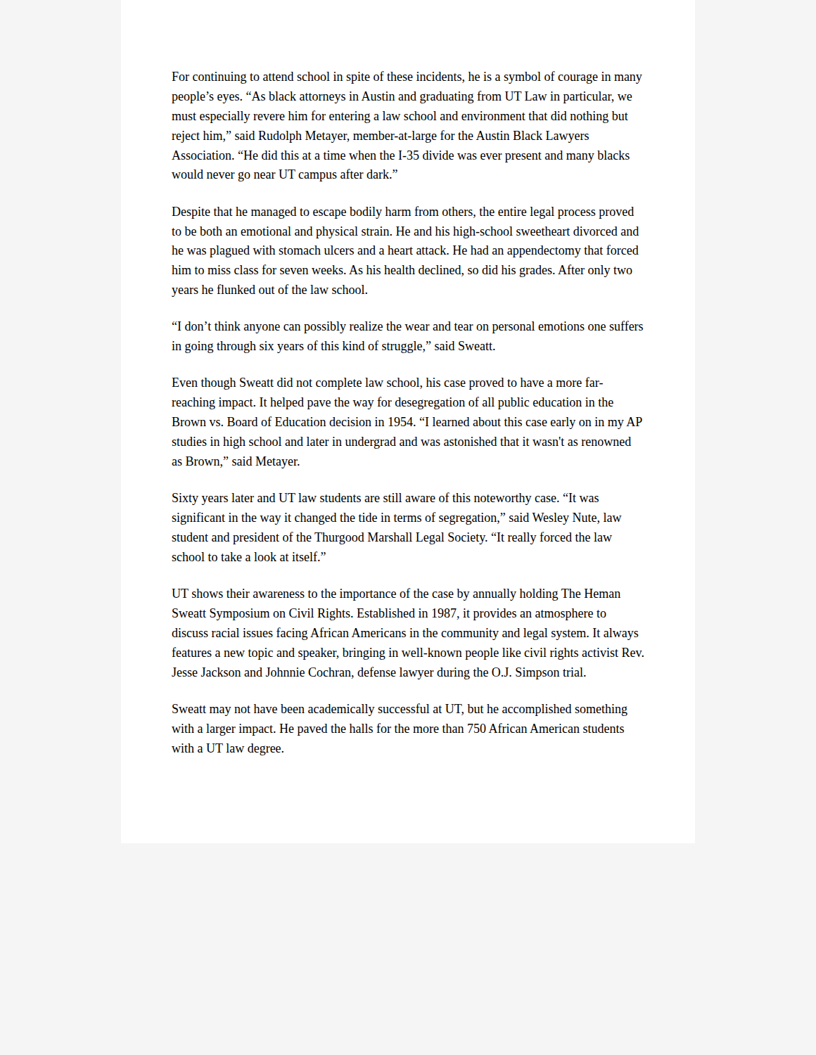For continuing to attend school in spite of these incidents, he is a symbol of courage in many people’s eyes. “As black attorneys in Austin and graduating from UT Law in particular, we must especially revere him for entering a law school and environment that did nothing but reject him,” said Rudolph Metayer, member-at-large for the Austin Black Lawyers Association. “He did this at a time when the I-35 divide was ever present and many blacks would never go near UT campus after dark.”
Despite that he managed to escape bodily harm from others, the entire legal process proved to be both an emotional and physical strain. He and his high-school sweetheart divorced and he was plagued with stomach ulcers and a heart attack. He had an appendectomy that forced him to miss class for seven weeks. As his health declined, so did his grades. After only two years he flunked out of the law school.
“I don’t think anyone can possibly realize the wear and tear on personal emotions one suffers in going through six years of this kind of struggle,” said Sweatt.
Even though Sweatt did not complete law school, his case proved to have a more far-reaching impact. It helped pave the way for desegregation of all public education in the Brown vs. Board of Education decision in 1954. “I learned about this case early on in my AP studies in high school and later in undergrad and was astonished that it wasn't as renowned as Brown,” said Metayer.
Sixty years later and UT law students are still aware of this noteworthy case. “It was significant in the way it changed the tide in terms of segregation,” said Wesley Nute, law student and president of the Thurgood Marshall Legal Society. “It really forced the law school to take a look at itself.”
UT shows their awareness to the importance of the case by annually holding The Heman Sweatt Symposium on Civil Rights. Established in 1987, it provides an atmosphere to discuss racial issues facing African Americans in the community and legal system. It always features a new topic and speaker, bringing in well-known people like civil rights activist Rev. Jesse Jackson and Johnnie Cochran, defense lawyer during the O.J. Simpson trial.
Sweatt may not have been academically successful at UT, but he accomplished something with a larger impact. He paved the halls for the more than 750 African American students with a UT law degree.